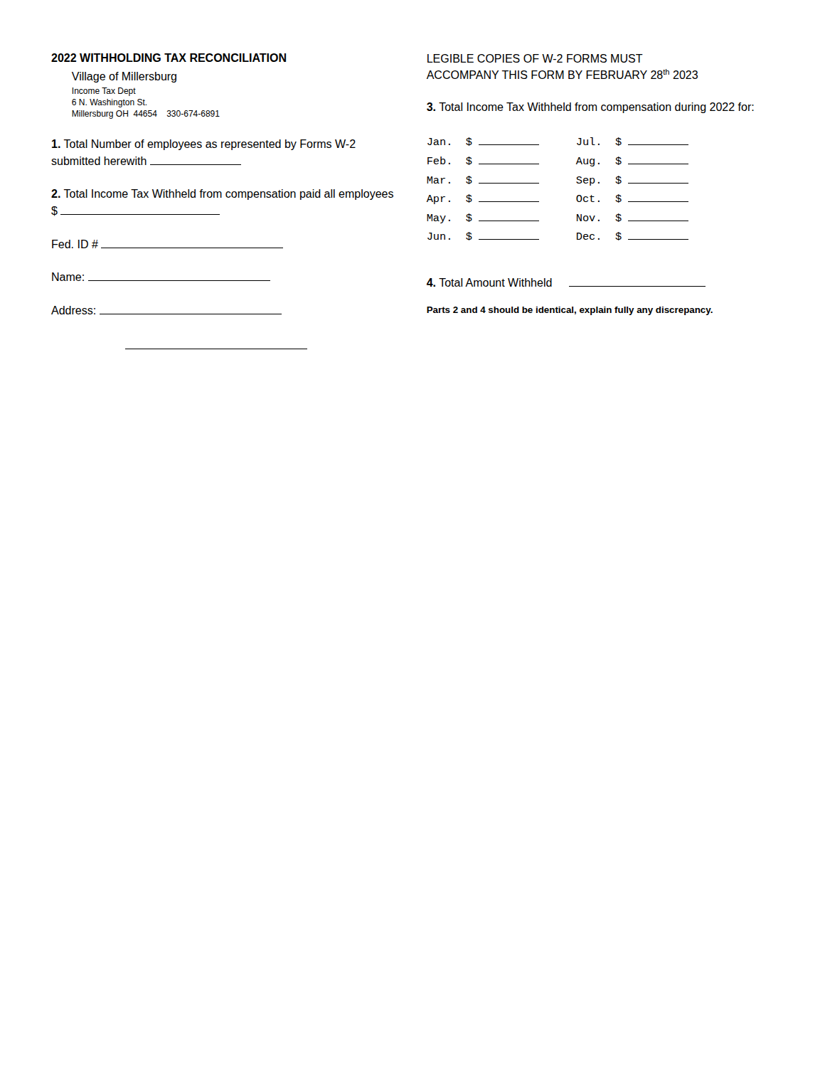2022 WITHHOLDING TAX RECONCILIATION
Village of Millersburg
Income Tax Dept
6 N. Washington St.
Millersburg OH 44654 330-674-6891
1. Total Number of employees as represented by Forms W-2 submitted herewith
2. Total Income Tax Withheld from compensation paid all employees $
Fed. ID #
Name:
Address:
LEGIBLE COPIES OF W-2 FORMS MUST
ACCOMPANY THIS FORM BY FEBRUARY 28th 2023
3. Total Income Tax Withheld from compensation during 2022 for:
| Jan. | $ | | Jul. | $ |
| Feb. | $ | | Aug. | $ |
| Mar. | $ | | Sep. | $ |
| Apr. | $ | | Oct. | $ |
| May. | $ | | Nov. | $ |
| Jun. | $ | | Dec. | $ |
4. Total Amount Withheld
Parts 2 and 4 should be identical, explain fully any discrepancy.